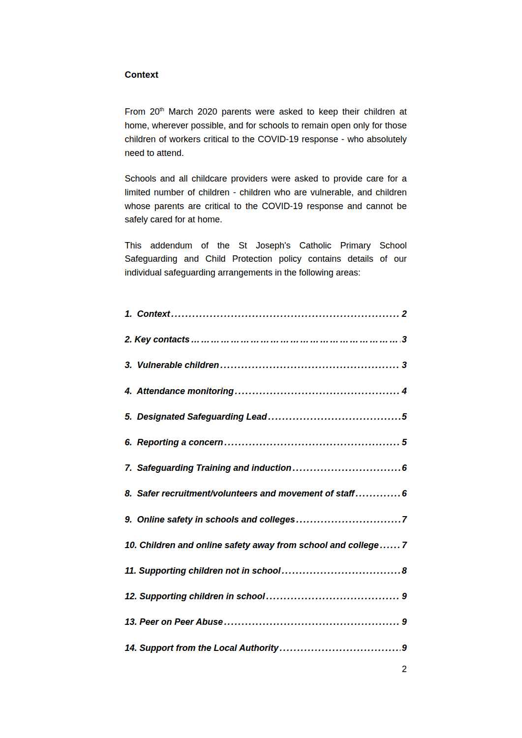Context
From 20th March 2020 parents were asked to keep their children at home, wherever possible, and for schools to remain open only for those children of workers critical to the COVID-19 response - who absolutely need to attend.
Schools and all childcare providers were asked to provide care for a limited number of children - children who are vulnerable, and children whose parents are critical to the COVID-19 response and cannot be safely cared for at home.
This addendum of the St Joseph's Catholic Primary School Safeguarding and Child Protection policy contains details of our individual safeguarding arrangements in the following areas:
1. Context .................................................................................................................. 2
2. Key contacts ………………………………………………………………………………………………………………………… 3
3. Vulnerable children ..................................................................................................... 3
4. Attendance monitoring .............................................................................................. 4
5. Designated Safeguarding Lead ................................................................................... 5
6. Reporting a concern .................................................................................................. 5
7. Safeguarding Training and induction .......................................................................... 6
8. Safer recruitment/volunteers and movement of staff ................................................... 6
9. Online safety in schools and colleges .......................................................................... 7
10. Children and online safety away from school and college ........................................... 7
11. Supporting children not in school ............................................................................. 8
12. Supporting children in school ..................................................................................... 9
13. Peer on Peer Abuse ..................................................................................................... 9
14. Support from the Local Authority ............................................................................. 9
2